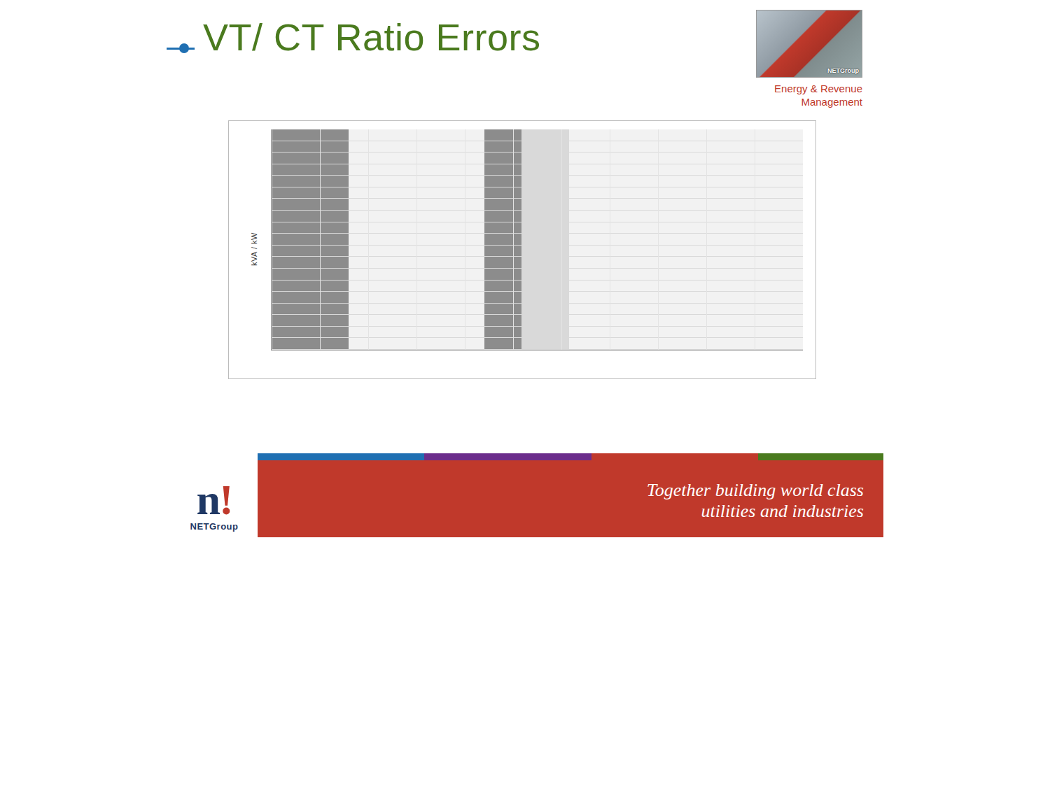VT/ CT Ratio Errors
NETGroup
Energy & Revenue
Management
kVA / kW
0
20
40
60
80
100
120
140
160
180
200
220
240
260
280
300
320
340
360
380
Jan 2008
Mar
May
Jul
Sep
Nov
Jan 2009
Mar
May
Jul
Sep
Together building world class
utilities and industries
n!
NETGroup